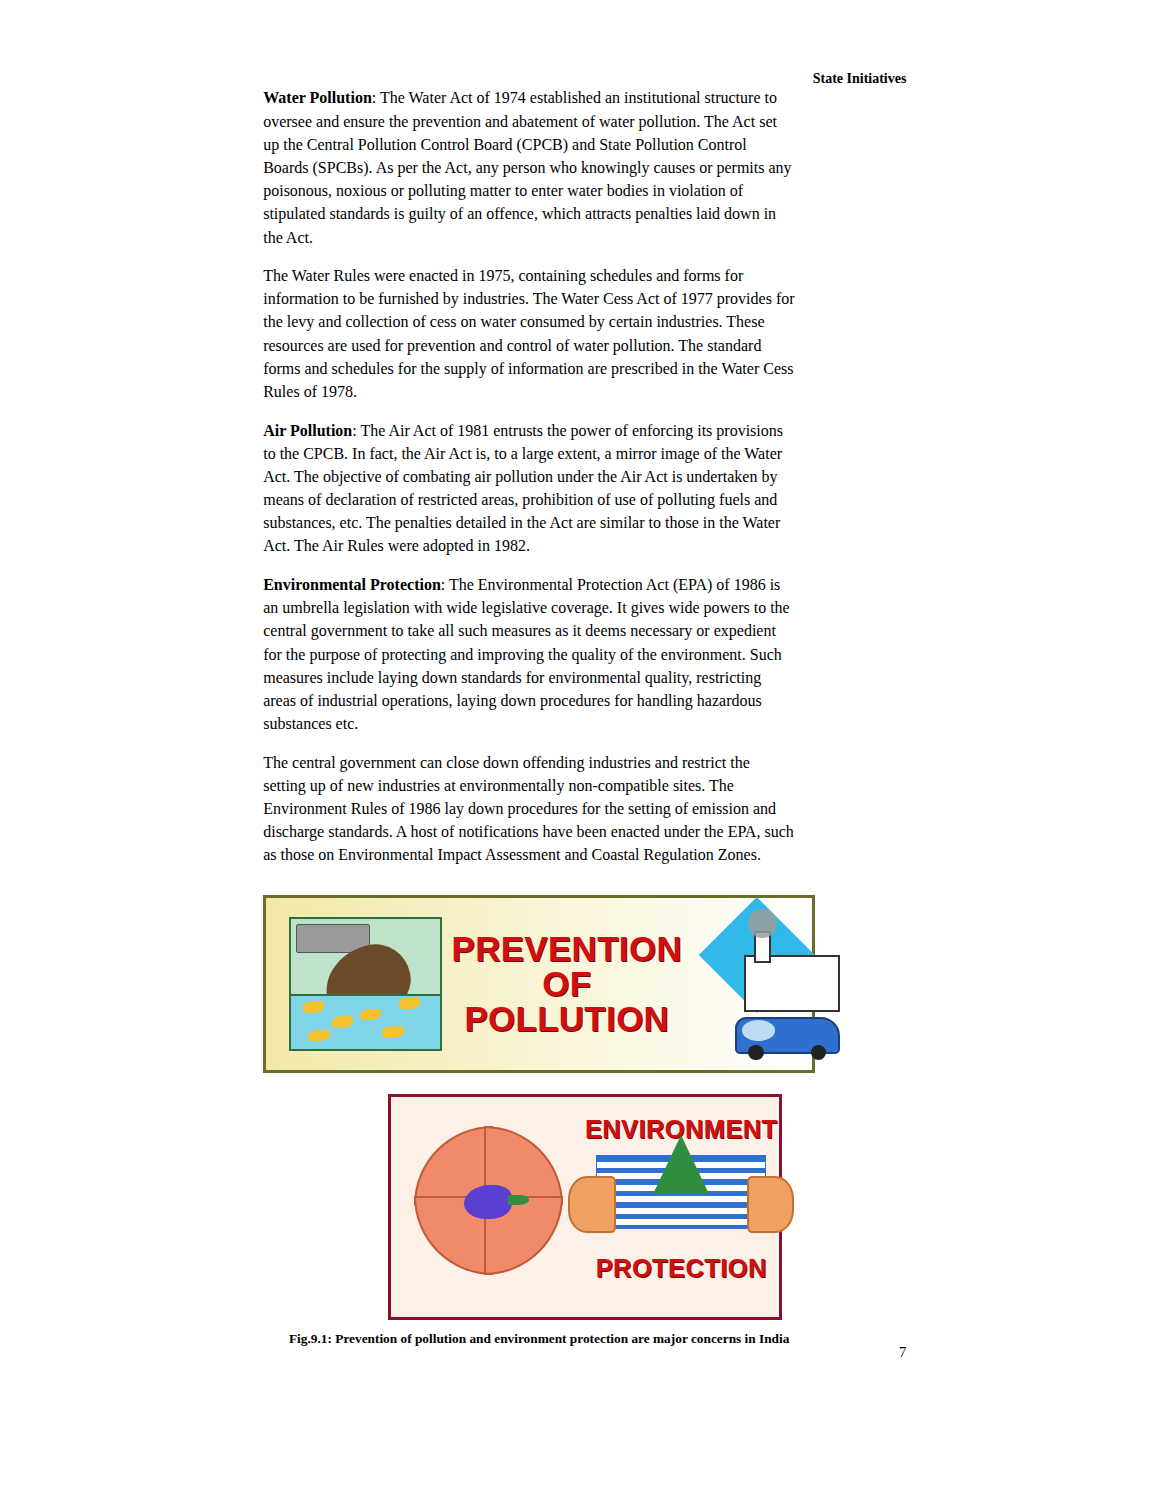State Initiatives
Water Pollution: The Water Act of 1974 established an institutional structure to oversee and ensure the prevention and abatement of water pollution. The Act set up the Central Pollution Control Board (CPCB) and State Pollution Control Boards (SPCBs). As per the Act, any person who knowingly causes or permits any poisonous, noxious or polluting matter to enter water bodies in violation of stipulated standards is guilty of an offence, which attracts penalties laid down in the Act.
The Water Rules were enacted in 1975, containing schedules and forms for information to be furnished by industries. The Water Cess Act of 1977 provides for the levy and collection of cess on water consumed by certain industries. These resources are used for prevention and control of water pollution. The standard forms and schedules for the supply of information are prescribed in the Water Cess Rules of 1978.
Air Pollution: The Air Act of 1981 entrusts the power of enforcing its provisions to the CPCB. In fact, the Air Act is, to a large extent, a mirror image of the Water Act. The objective of combating air pollution under the Air Act is undertaken by means of declaration of restricted areas, prohibition of use of polluting fuels and substances, etc. The penalties detailed in the Act are similar to those in the Water Act. The Air Rules were adopted in 1982.
Environmental Protection: The Environmental Protection Act (EPA) of 1986 is an umbrella legislation with wide legislative coverage. It gives wide powers to the central government to take all such measures as it deems necessary or expedient for the purpose of protecting and improving the quality of the environment. Such measures include laying down standards for environmental quality, restricting areas of industrial operations, laying down procedures for handling hazardous substances etc.
The central government can close down offending industries and restrict the setting up of new industries at environmentally non-compatible sites. The Environment Rules of 1986 lay down procedures for the setting of emission and discharge standards. A host of notifications have been enacted under the EPA, such as those on Environmental Impact Assessment and Coastal Regulation Zones.
PREVENTION
OF
POLLUTION
ENVIRONMENT
PROTECTION
Fig.9.1: Prevention of pollution and environment protection are major concerns in India
7